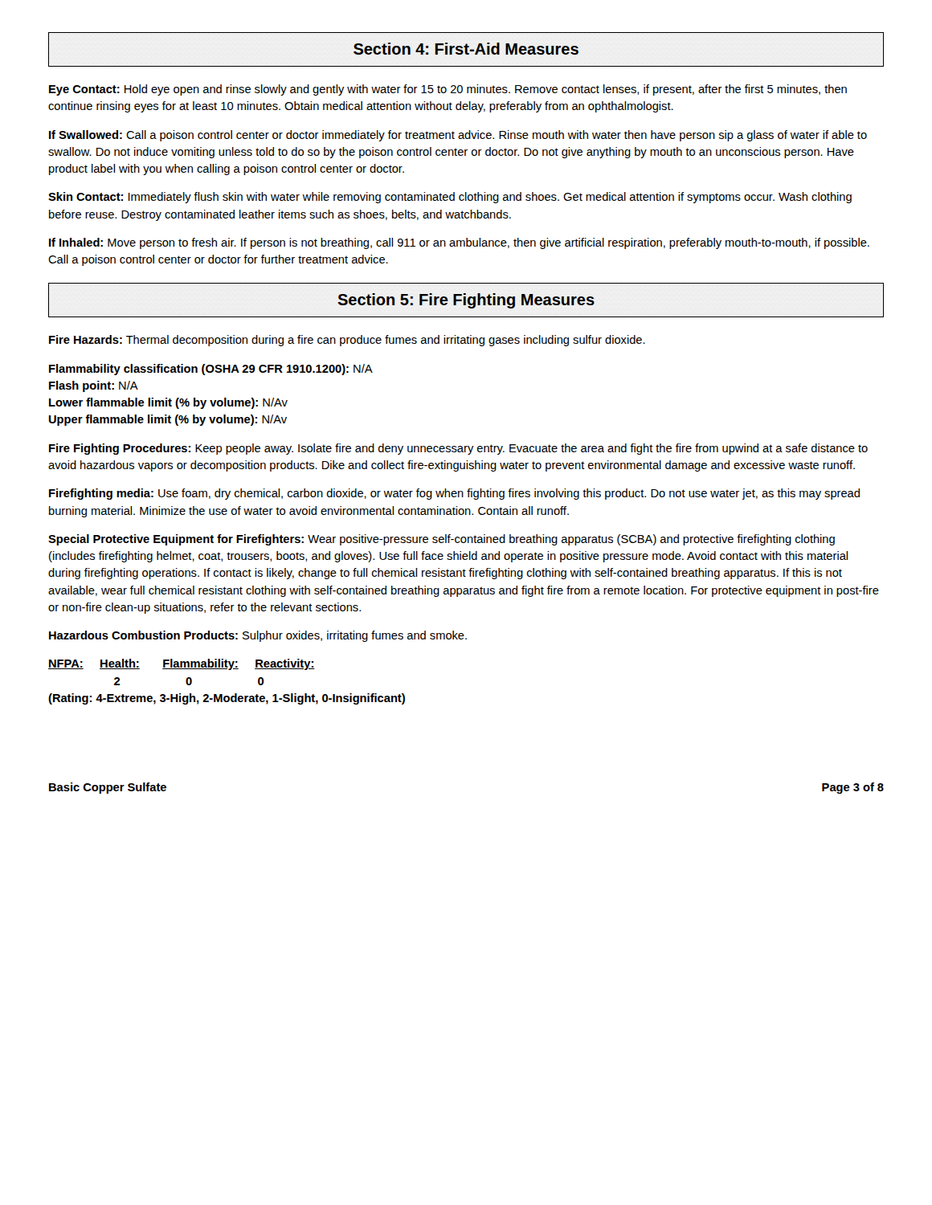Section 4: First-Aid Measures
Eye Contact: Hold eye open and rinse slowly and gently with water for 15 to 20 minutes. Remove contact lenses, if present, after the first 5 minutes, then continue rinsing eyes for at least 10 minutes. Obtain medical attention without delay, preferably from an ophthalmologist.
If Swallowed: Call a poison control center or doctor immediately for treatment advice. Rinse mouth with water then have person sip a glass of water if able to swallow. Do not induce vomiting unless told to do so by the poison control center or doctor. Do not give anything by mouth to an unconscious person. Have product label with you when calling a poison control center or doctor.
Skin Contact: Immediately flush skin with water while removing contaminated clothing and shoes. Get medical attention if symptoms occur. Wash clothing before reuse. Destroy contaminated leather items such as shoes, belts, and watchbands.
If Inhaled: Move person to fresh air. If person is not breathing, call 911 or an ambulance, then give artificial respiration, preferably mouth-to-mouth, if possible. Call a poison control center or doctor for further treatment advice.
Section 5: Fire Fighting Measures
Fire Hazards: Thermal decomposition during a fire can produce fumes and irritating gases including sulfur dioxide.
Flammability classification (OSHA 29 CFR 1910.1200): N/A
Flash point: N/A
Lower flammable limit (% by volume): N/Av
Upper flammable limit (% by volume): N/Av
Fire Fighting Procedures: Keep people away. Isolate fire and deny unnecessary entry. Evacuate the area and fight the fire from upwind at a safe distance to avoid hazardous vapors or decomposition products. Dike and collect fire-extinguishing water to prevent environmental damage and excessive waste runoff.
Firefighting media: Use foam, dry chemical, carbon dioxide, or water fog when fighting fires involving this product. Do not use water jet, as this may spread burning material. Minimize the use of water to avoid environmental contamination. Contain all runoff.
Special Protective Equipment for Firefighters: Wear positive-pressure self-contained breathing apparatus (SCBA) and protective firefighting clothing (includes firefighting helmet, coat, trousers, boots, and gloves). Use full face shield and operate in positive pressure mode. Avoid contact with this material during firefighting operations. If contact is likely, change to full chemical resistant firefighting clothing with self-contained breathing apparatus. If this is not available, wear full chemical resistant clothing with self-contained breathing apparatus and fight fire from a remote location. For protective equipment in post-fire or non-fire clean-up situations, refer to the relevant sections.
Hazardous Combustion Products: Sulphur oxides, irritating fumes and smoke.
NFPA: Health: Flammability: Reactivity:
2 0 0
(Rating: 4-Extreme, 3-High, 2-Moderate, 1-Slight, 0-Insignificant)
Basic Copper Sulfate
Page 3 of 8